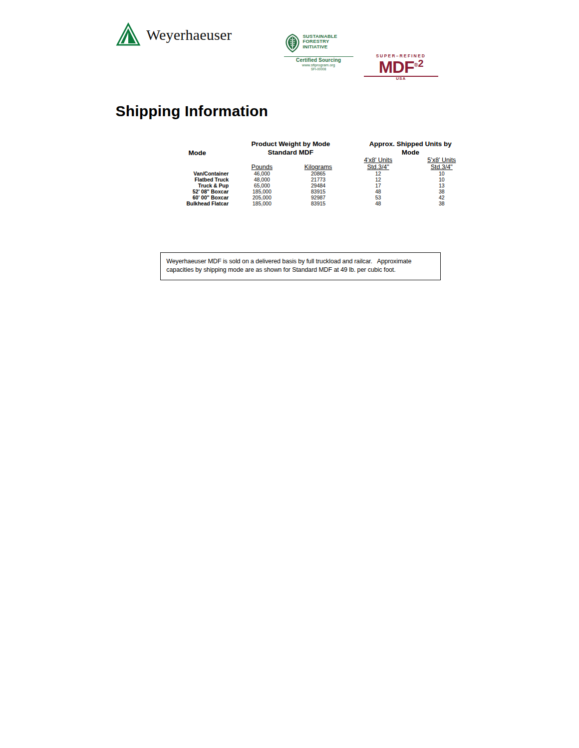Weyerhaeuser
SUSTAINABLE
FORESTRY
INITIATIVE
Certified Sourcing
www.sfiprogram.org
SFI-00008
SUPER–REFINED
MDF®2
USA
Shipping Information
| Mode | Product Weight by Mode Standard MDF | Approx. Shipped Units by Mode |
| | | | 4'x8' Units | 5’x8’ Units |
| | Pounds | Kilograms | Std.3/4" | Std.3/4" |
| Van/Container | 46,000 | 20865 | 12 | 10 |
| Flatbed Truck | 48,000 | 21773 | 12 | 10 |
| Truck & Pup | 65,000 | 29484 | 17 | 13 |
| 52' 08" Boxcar | 185,000 | 83915 | 48 | 38 |
| 60' 00" Boxcar | 205,000 | 92987 | 53 | 42 |
| Bulkhead Flatcar | 185,000 | 83915 | 48 | 38 |
Weyerhaeuser MDF is sold on a delivered basis by full truckload and railcar. Approximate capacities by shipping mode are as shown for Standard MDF at 49 lb. per cubic foot.